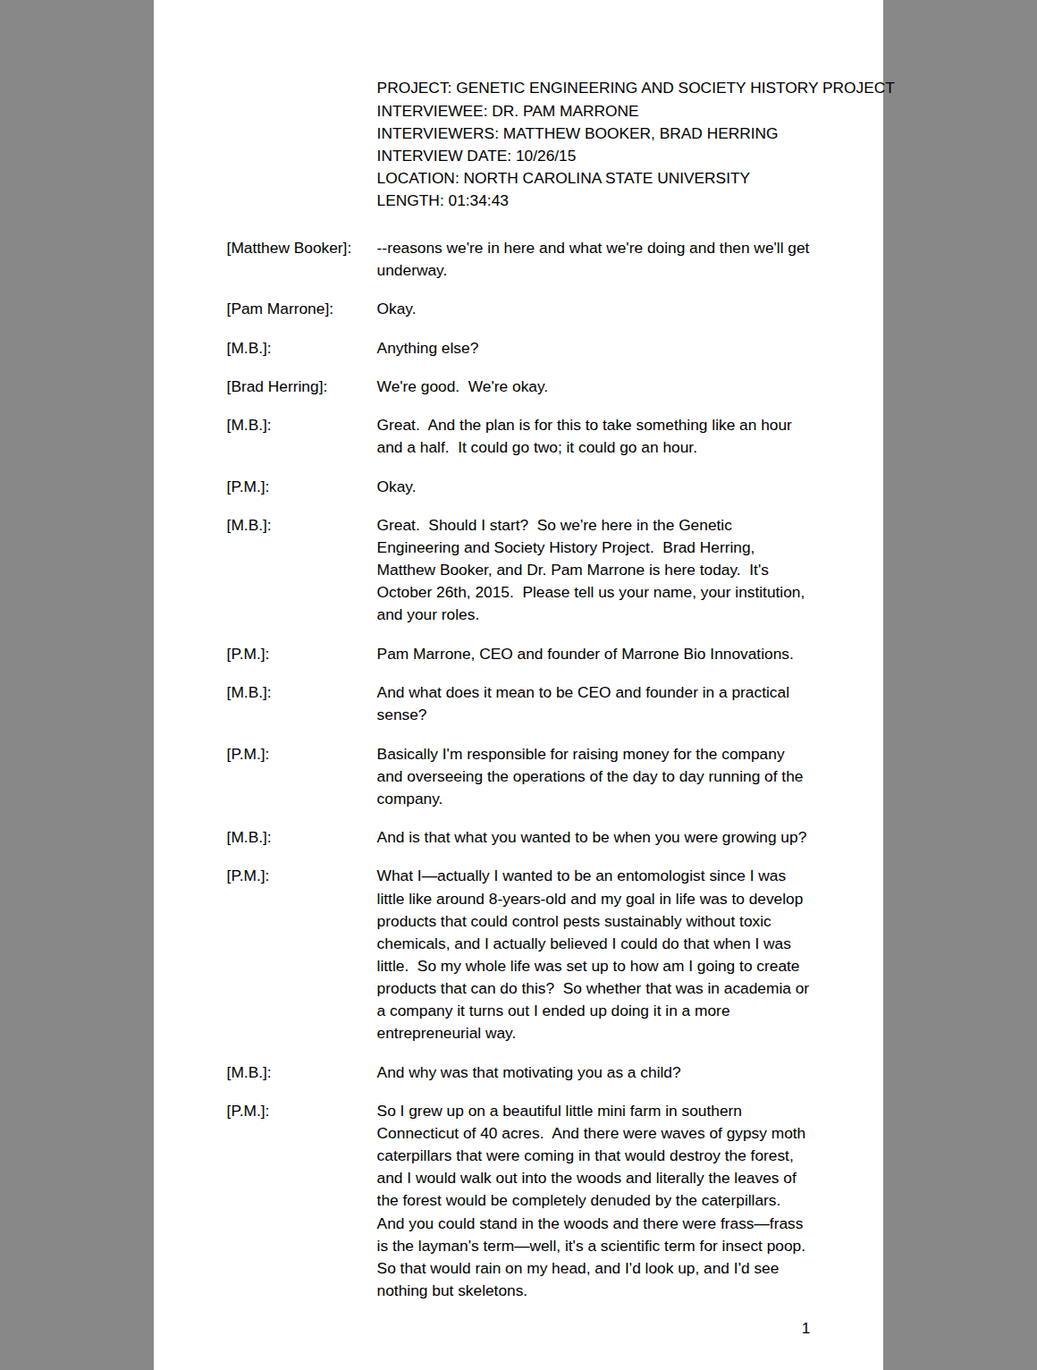PROJECT: GENETIC ENGINEERING AND SOCIETY HISTORY PROJECT
INTERVIEWEE: DR. PAM MARRONE
INTERVIEWERS: MATTHEW BOOKER, BRAD HERRING
INTERVIEW DATE: 10/26/15
LOCATION: NORTH CAROLINA STATE UNIVERSITY
LENGTH: 01:34:43
[Matthew Booker]:
--reasons we're in here and what we're doing and then we'll get underway.
[Pam Marrone]:
Okay.
[M.B.]:
Anything else?
[Brad Herring]:
We're good. We're okay.
[M.B.]:
Great. And the plan is for this to take something like an hour and a half. It could go two; it could go an hour.
[P.M.]:
Okay.
[M.B.]:
Great. Should I start? So we're here in the Genetic Engineering and Society History Project. Brad Herring, Matthew Booker, and Dr. Pam Marrone is here today. It's October 26th, 2015. Please tell us your name, your institution, and your roles.
[P.M.]:
Pam Marrone, CEO and founder of Marrone Bio Innovations.
[M.B.]:
And what does it mean to be CEO and founder in a practical sense?
[P.M.]:
Basically I'm responsible for raising money for the company and overseeing the operations of the day to day running of the company.
[M.B.]:
And is that what you wanted to be when you were growing up?
[P.M.]:
What I—actually I wanted to be an entomologist since I was little like around 8-years-old and my goal in life was to develop products that could control pests sustainably without toxic chemicals, and I actually believed I could do that when I was little. So my whole life was set up to how am I going to create products that can do this? So whether that was in academia or a company it turns out I ended up doing it in a more entrepreneurial way.
[M.B.]:
And why was that motivating you as a child?
[P.M.]:
So I grew up on a beautiful little mini farm in southern Connecticut of 40 acres. And there were waves of gypsy moth caterpillars that were coming in that would destroy the forest, and I would walk out into the woods and literally the leaves of the forest would be completely denuded by the caterpillars. And you could stand in the woods and there were frass—frass is the layman's term—well, it's a scientific term for insect poop. So that would rain on my head, and I'd look up, and I'd see nothing but skeletons.
1